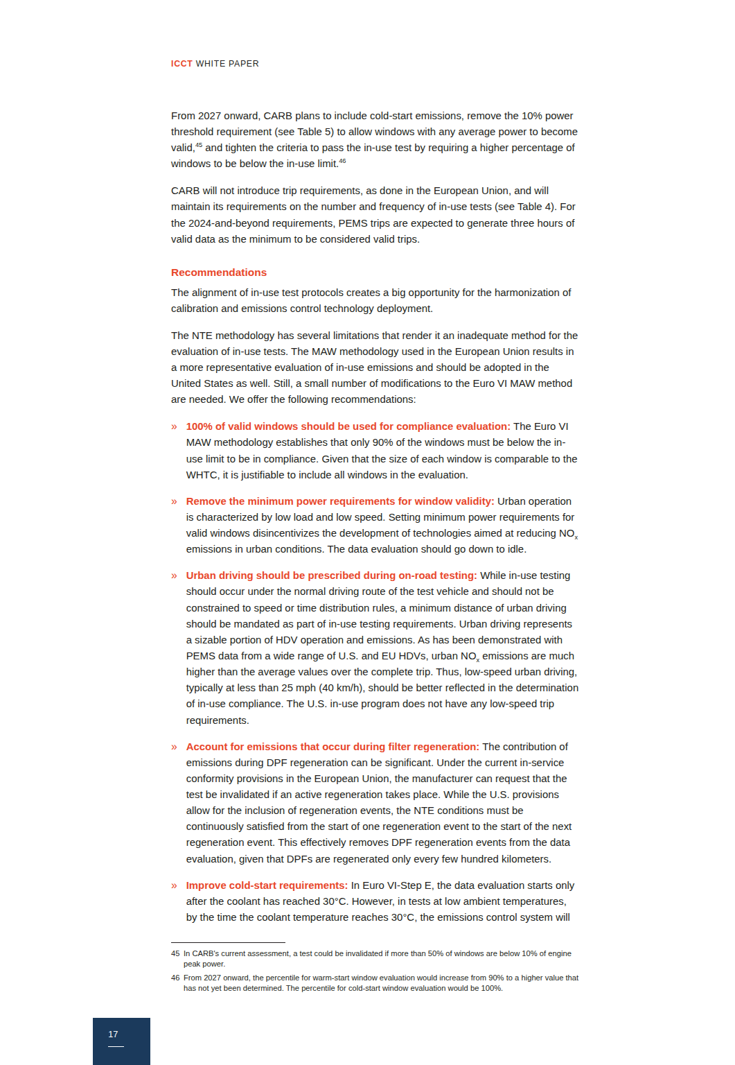ICCT WHITE PAPER
From 2027 onward, CARB plans to include cold-start emissions, remove the 10% power threshold requirement (see Table 5) to allow windows with any average power to become valid,45 and tighten the criteria to pass the in-use test by requiring a higher percentage of windows to be below the in-use limit.46
CARB will not introduce trip requirements, as done in the European Union, and will maintain its requirements on the number and frequency of in-use tests (see Table 4). For the 2024-and-beyond requirements, PEMS trips are expected to generate three hours of valid data as the minimum to be considered valid trips.
Recommendations
The alignment of in-use test protocols creates a big opportunity for the harmonization of calibration and emissions control technology deployment.
The NTE methodology has several limitations that render it an inadequate method for the evaluation of in-use tests. The MAW methodology used in the European Union results in a more representative evaluation of in-use emissions and should be adopted in the United States as well. Still, a small number of modifications to the Euro VI MAW method are needed. We offer the following recommendations:
100% of valid windows should be used for compliance evaluation: The Euro VI MAW methodology establishes that only 90% of the windows must be below the in-use limit to be in compliance. Given that the size of each window is comparable to the WHTC, it is justifiable to include all windows in the evaluation.
Remove the minimum power requirements for window validity: Urban operation is characterized by low load and low speed. Setting minimum power requirements for valid windows disincentivizes the development of technologies aimed at reducing NOx emissions in urban conditions. The data evaluation should go down to idle.
Urban driving should be prescribed during on-road testing: While in-use testing should occur under the normal driving route of the test vehicle and should not be constrained to speed or time distribution rules, a minimum distance of urban driving should be mandated as part of in-use testing requirements. Urban driving represents a sizable portion of HDV operation and emissions. As has been demonstrated with PEMS data from a wide range of U.S. and EU HDVs, urban NOx emissions are much higher than the average values over the complete trip. Thus, low-speed urban driving, typically at less than 25 mph (40 km/h), should be better reflected in the determination of in-use compliance. The U.S. in-use program does not have any low-speed trip requirements.
Account for emissions that occur during filter regeneration: The contribution of emissions during DPF regeneration can be significant. Under the current in-service conformity provisions in the European Union, the manufacturer can request that the test be invalidated if an active regeneration takes place. While the U.S. provisions allow for the inclusion of regeneration events, the NTE conditions must be continuously satisfied from the start of one regeneration event to the start of the next regeneration event. This effectively removes DPF regeneration events from the data evaluation, given that DPFs are regenerated only every few hundred kilometers.
Improve cold-start requirements: In Euro VI-Step E, the data evaluation starts only after the coolant has reached 30°C. However, in tests at low ambient temperatures, by the time the coolant temperature reaches 30°C, the emissions control system will
45
In CARB's current assessment, a test could be invalidated if more than 50% of windows are below 10% of engine peak power.
46
From 2027 onward, the percentile for warm-start window evaluation would increase from 90% to a higher value that has not yet been determined. The percentile for cold-start window evaluation would be 100%.
17